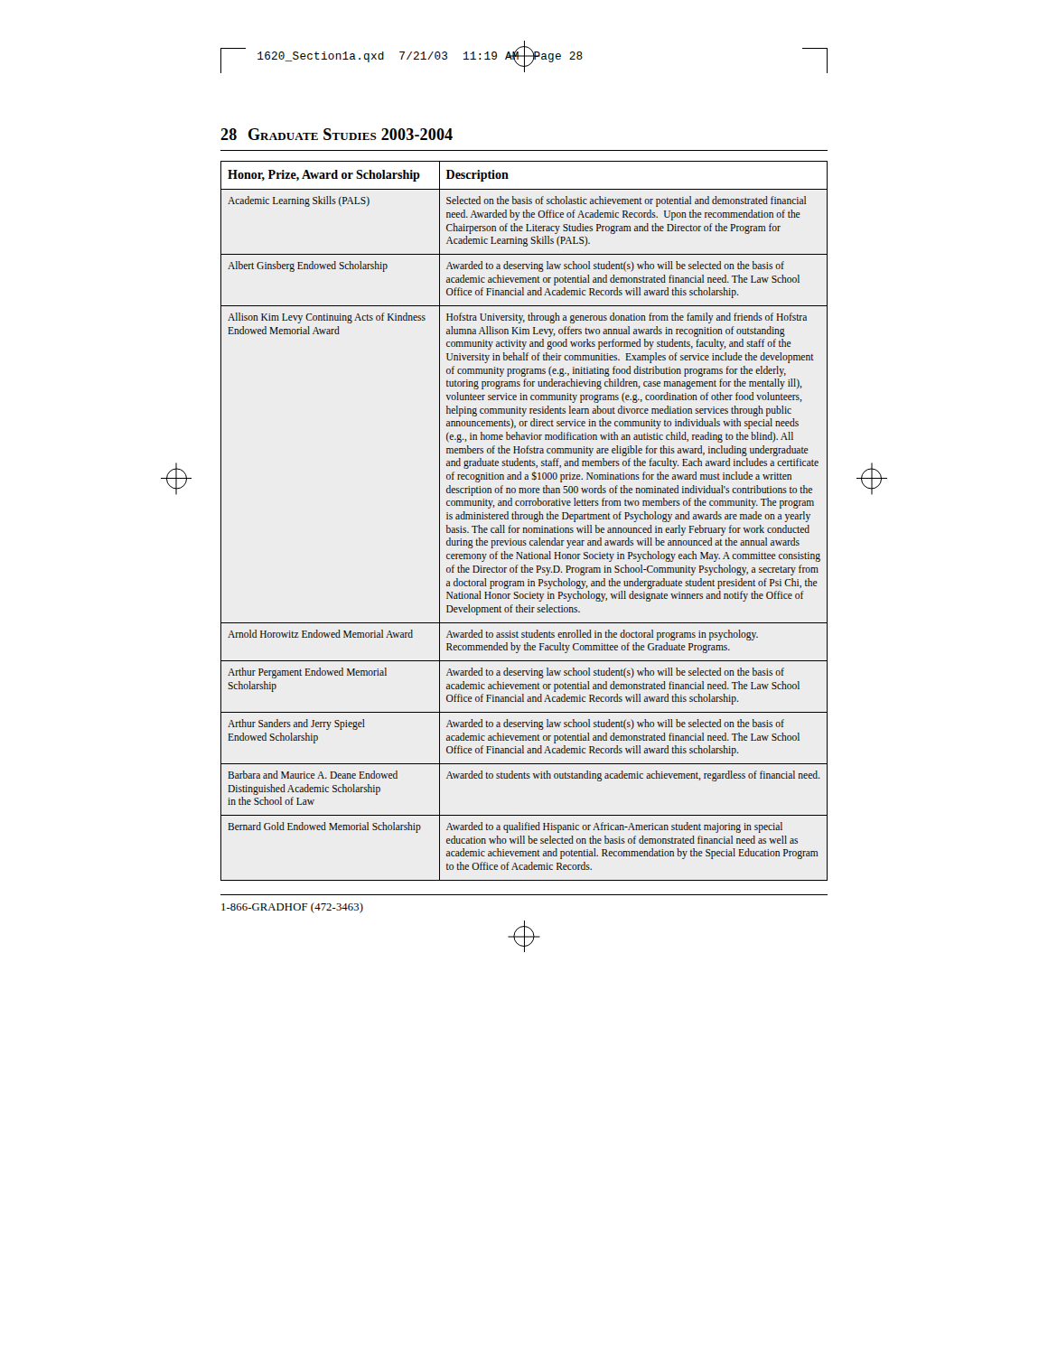1620_Section1a.qxd 7/21/03 11:19 AM Page 28
28 Graduate Studies 2003-2004
| Honor, Prize, Award or Scholarship | Description |
| --- | --- |
| Academic Learning Skills (PALS) | Selected on the basis of scholastic achievement or potential and demonstrated financial need. Awarded by the Office of Academic Records. Upon the recommendation of the Chairperson of the Literacy Studies Program and the Director of the Program for Academic Learning Skills (PALS). |
| Albert Ginsberg Endowed Scholarship | Awarded to a deserving law school student(s) who will be selected on the basis of academic achievement or potential and demonstrated financial need. The Law School Office of Financial and Academic Records will award this scholarship. |
| Allison Kim Levy Continuing Acts of Kindness Endowed Memorial Award | Hofstra University, through a generous donation from the family and friends of Hofstra alumna Allison Kim Levy, offers two annual awards in recognition of outstanding community activity and good works performed by students, faculty, and staff of the University in behalf of their communities. Examples of service include the development of community programs (e.g., initiating food distribution programs for the elderly, tutoring programs for underachieving children, case management for the mentally ill), volunteer service in community programs (e.g., coordination of other food volunteers, helping community residents learn about divorce mediation services through public announcements), or direct service in the community to individuals with special needs (e.g., in home behavior modification with an autistic child, reading to the blind). All members of the Hofstra community are eligible for this award, including undergraduate and graduate students, staff, and members of the faculty. Each award includes a certificate of recognition and a $1000 prize. Nominations for the award must include a written description of no more than 500 words of the nominated individual's contributions to the community, and corroborative letters from two members of the community. The program is administered through the Department of Psychology and awards are made on a yearly basis. The call for nominations will be announced in early February for work conducted during the previous calendar year and awards will be announced at the annual awards ceremony of the National Honor Society in Psychology each May. A committee consisting of the Director of the Psy.D. Program in School-Community Psychology, a secretary from a doctoral program in Psychology, and the undergraduate student president of Psi Chi, the National Honor Society in Psychology, will designate winners and notify the Office of Development of their selections. |
| Arnold Horowitz Endowed Memorial Award | Awarded to assist students enrolled in the doctoral programs in psychology. Recommended by the Faculty Committee of the Graduate Programs. |
| Arthur Pergament Endowed Memorial Scholarship | Awarded to a deserving law school student(s) who will be selected on the basis of academic achievement or potential and demonstrated financial need. The Law School Office of Financial and Academic Records will award this scholarship. |
| Arthur Sanders and Jerry Spiegel Endowed Scholarship | Awarded to a deserving law school student(s) who will be selected on the basis of academic achievement or potential and demonstrated financial need. The Law School Office of Financial and Academic Records will award this scholarship. |
| Barbara and Maurice A. Deane Endowed Distinguished Academic Scholarship in the School of Law | Awarded to students with outstanding academic achievement, regardless of financial need. |
| Bernard Gold Endowed Memorial Scholarship | Awarded to a qualified Hispanic or African-American student majoring in special education who will be selected on the basis of demonstrated financial need as well as academic achievement and potential. Recommendation by the Special Education Program to the Office of Academic Records. |
1-866-GRADHOF (472-3463)